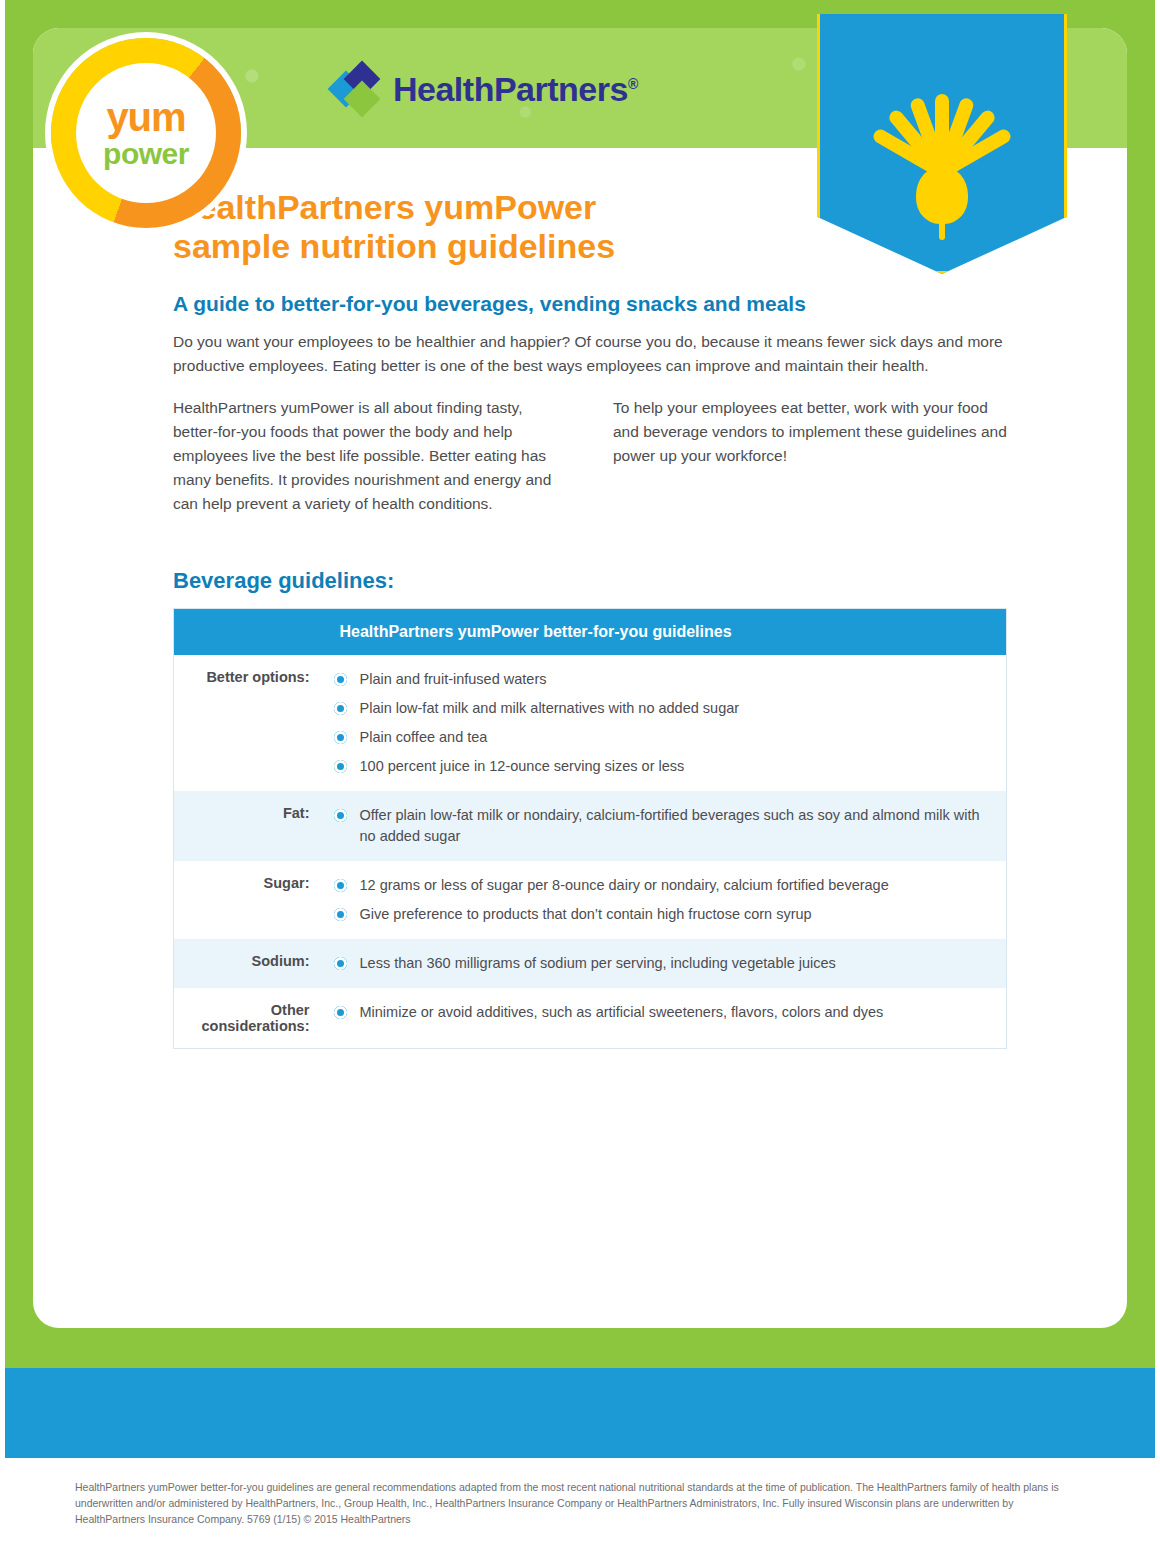yum
power
HealthPartners®
HealthPartners yumPower
sample nutrition guidelines
A guide to better-for-you beverages, vending snacks and meals
Do you want your employees to be healthier and happier? Of course you do, because it means fewer sick days and more productive employees. Eating better is one of the best ways employees can improve and maintain their health.
HealthPartners yumPower is all about finding tasty, better-for-you foods that power the body and help employees live the best life possible. Better eating has many benefits. It provides nourishment and energy and can help prevent a variety of health conditions.
To help your employees eat better, work with your food and beverage vendors to implement these guidelines and power up your workforce!
Beverage guidelines:
| | HealthPartners yumPower better-for-you guidelines |
| --- | --- |
| Better options: | Plain and fruit-infused waters Plain low-fat milk and milk alternatives with no added sugar Plain coffee and tea 100 percent juice in 12-ounce serving sizes or less |
| Fat: | Offer plain low-fat milk or nondairy, calcium-fortified beverages such as soy and almond milk with no added sugar |
| Sugar: | 12 grams or less of sugar per 8-ounce dairy or nondairy, calcium fortified beverage Give preference to products that don’t contain high fructose corn syrup |
| Sodium: | Less than 360 milligrams of sodium per serving, including vegetable juices |
| Other considerations: | Minimize or avoid additives, such as artificial sweeteners, flavors, colors and dyes |
HealthPartners yumPower better-for-you guidelines are general recommendations adapted from the most recent national nutritional standards at the time of publication. The HealthPartners family of health plans is underwritten and/or administered by HealthPartners, Inc., Group Health, Inc., HealthPartners Insurance Company or HealthPartners Administrators, Inc. Fully insured Wisconsin plans are underwritten by HealthPartners Insurance Company. 5769 (1/15) © 2015 HealthPartners